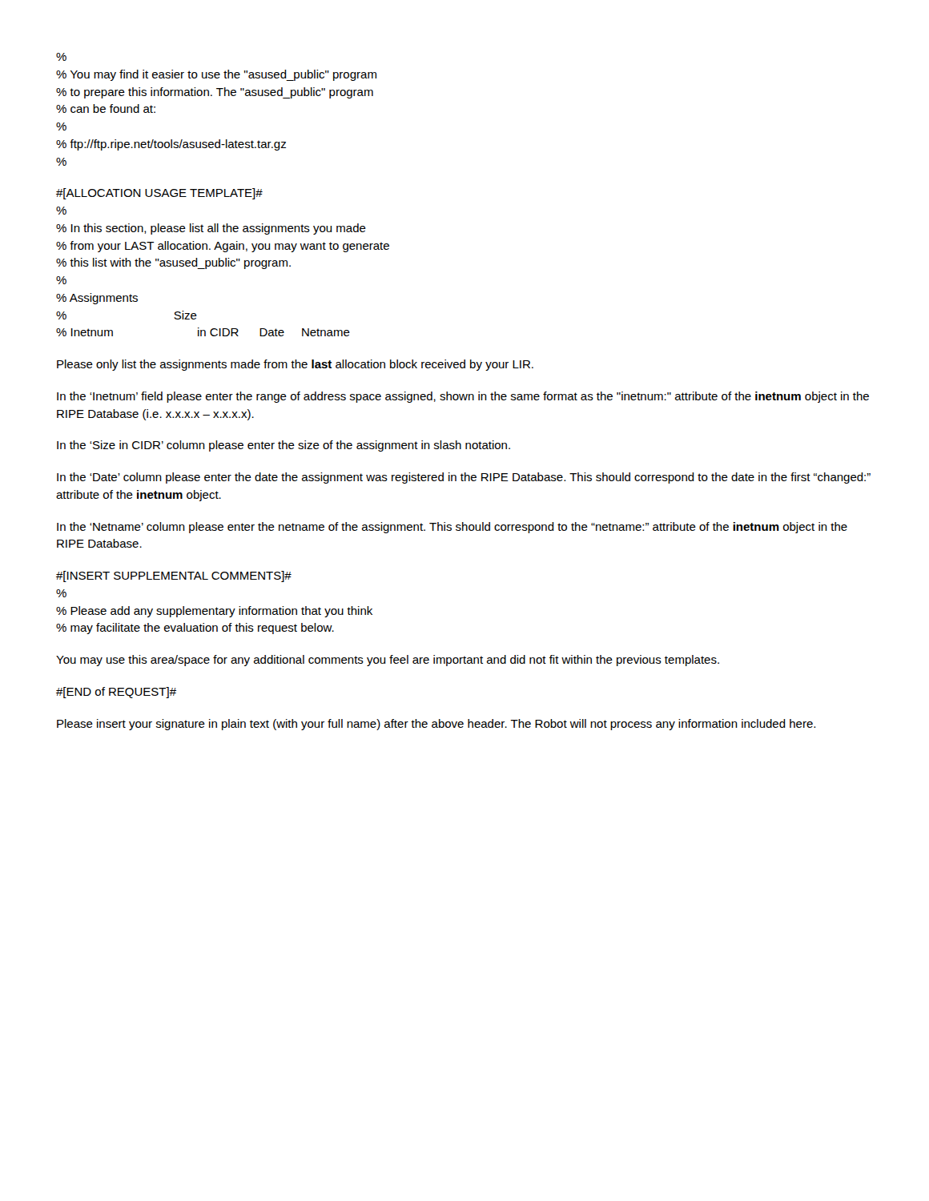%
% You may find it easier to use the "asused_public" program
% to prepare this information. The "asused_public" program
% can be found at:
%
% ftp://ftp.ripe.net/tools/asused-latest.tar.gz
%
#[ALLOCATION USAGE TEMPLATE]#
%
% In this section, please list all the assignments you made
% from your LAST allocation. Again, you may want to generate
% this list with the "asused_public" program.
%
% Assignments
%                                Size
% Inetnum                         in CIDR      Date     Netname
Please only list the assignments made from the last allocation block received by your LIR.
In the ‘Inetnum’ field please enter the range of address space assigned, shown in the same format as the "inetnum:" attribute of the inetnum object in the RIPE Database (i.e. x.x.x.x – x.x.x.x).
In the ‘Size in CIDR’ column please enter the size of the assignment in slash notation.
In the ‘Date’ column please enter the date the assignment was registered in the RIPE Database. This should correspond to the date in the first “changed:” attribute of the inetnum object.
In the ‘Netname’ column please enter the netname of the assignment. This should correspond to the “netname:” attribute of the inetnum object in the RIPE Database.
#[INSERT SUPPLEMENTAL COMMENTS]#
%
% Please add any supplementary information that you think
% may facilitate the evaluation of this request below.
You may use this area/space for any additional comments you feel are important and did not fit within the previous templates.
#[END of REQUEST]#
Please insert your signature in plain text (with your full name) after the above header. The Robot will not process any information included here.